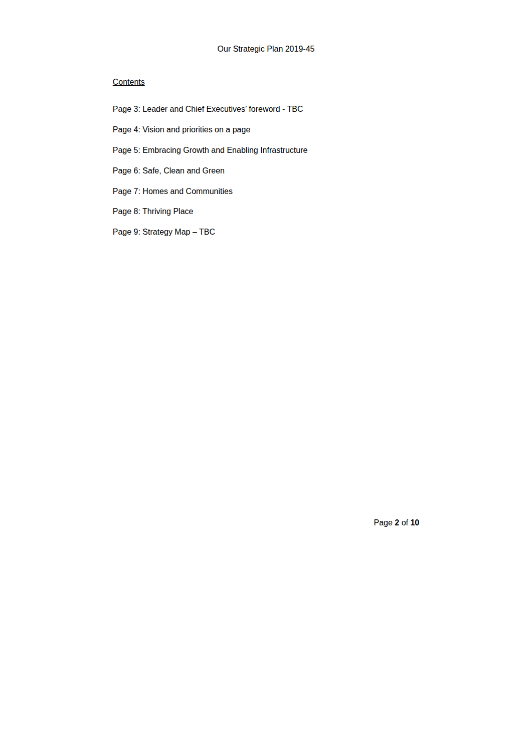Our Strategic Plan 2019-45
Contents
Page 3: Leader and Chief Executives’ foreword - TBC
Page 4: Vision and priorities on a page
Page 5: Embracing Growth and Enabling Infrastructure
Page 6: Safe, Clean and Green
Page 7: Homes and Communities
Page 8: Thriving Place
Page 9: Strategy Map – TBC
Page 2 of 10